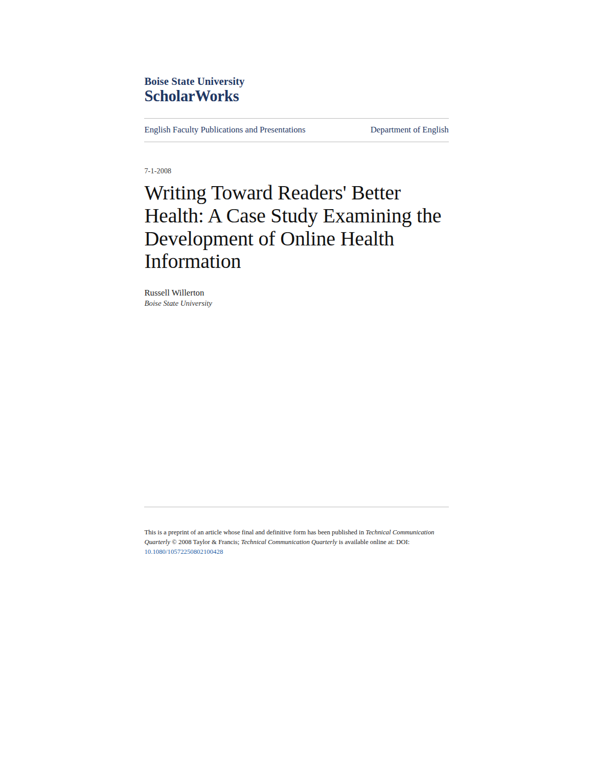Boise State University
ScholarWorks
English Faculty Publications and Presentations
Department of English
7-1-2008
Writing Toward Readers' Better Health: A Case Study Examining the Development of Online Health Information
Russell Willerton
Boise State University
This is a preprint of an article whose final and definitive form has been published in Technical Communication Quarterly © 2008 Taylor & Francis; Technical Communication Quarterly is available online at: DOI: 10.1080/10572250802100428